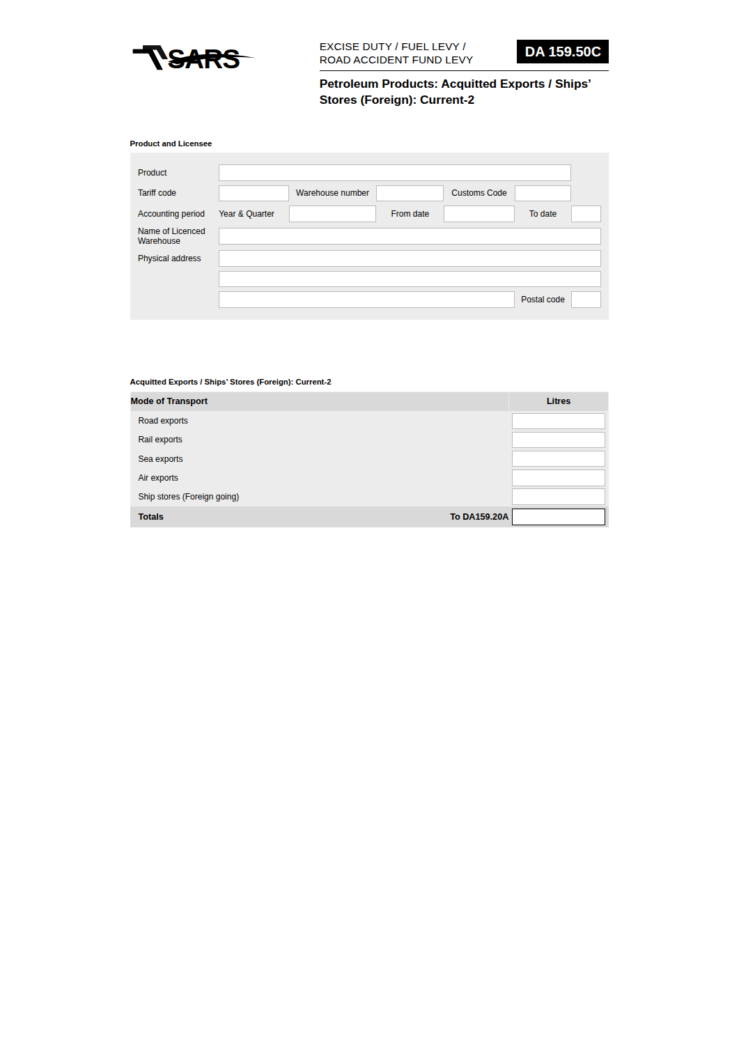SARS
EXCISE DUTY / FUEL LEVY /
ROAD ACCIDENT FUND LEVY
DA 159.50C
Petroleum Products: Acquitted Exports / Ships’ Stores (Foreign): Current-2
Product and Licensee
| Product | |
| Tariff code | | Warehouse number | | Customs Code | |
| Accounting period | Year & Quarter | | From date | | To date | |
| Name of Licenced Warehouse | |
| Physical address | |
| | | Postal code | |
Acquitted Exports / Ships’ Stores (Foreign): Current-2
| Mode of Transport | Litres |
| --- | --- |
| Road exports | |
| Rail exports | |
| Sea exports | |
| Air exports | |
| Ship stores (Foreign going) | |
| Totals To DA159.20A | |